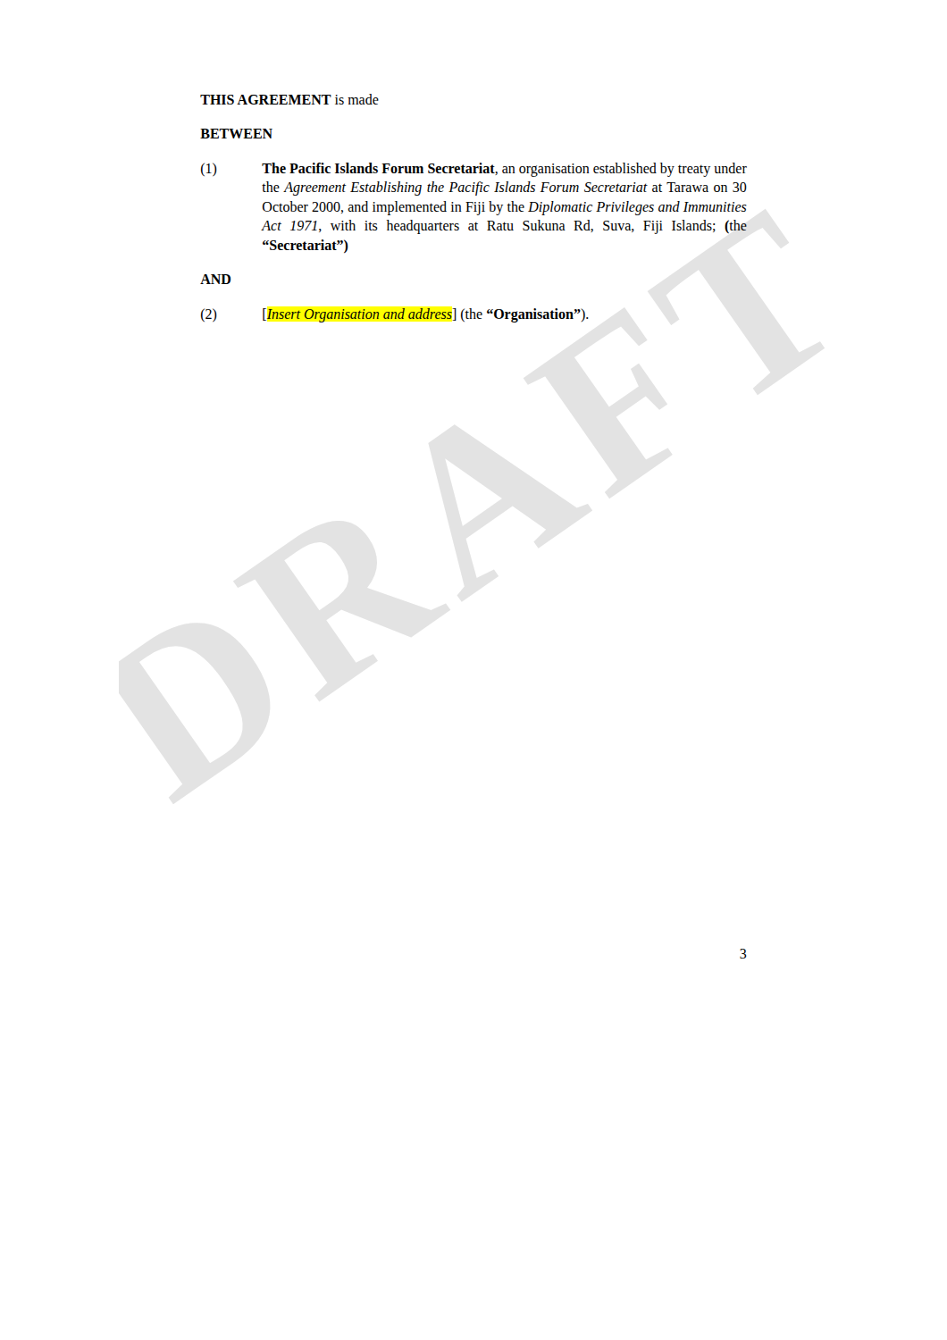DRAFT
THIS AGREEMENT is made
BETWEEN
(1)
The Pacific Islands Forum Secretariat, an organisation established by treaty under the Agreement Establishing the Pacific Islands Forum Secretariat at Tarawa on 30 October 2000, and implemented in Fiji by the Diplomatic Privileges and Immunities Act 1971, with its headquarters at Ratu Sukuna Rd, Suva, Fiji Islands; (the “Secretariat”)
AND
(2)
[Insert Organisation and address] (the “Organisation”).
3